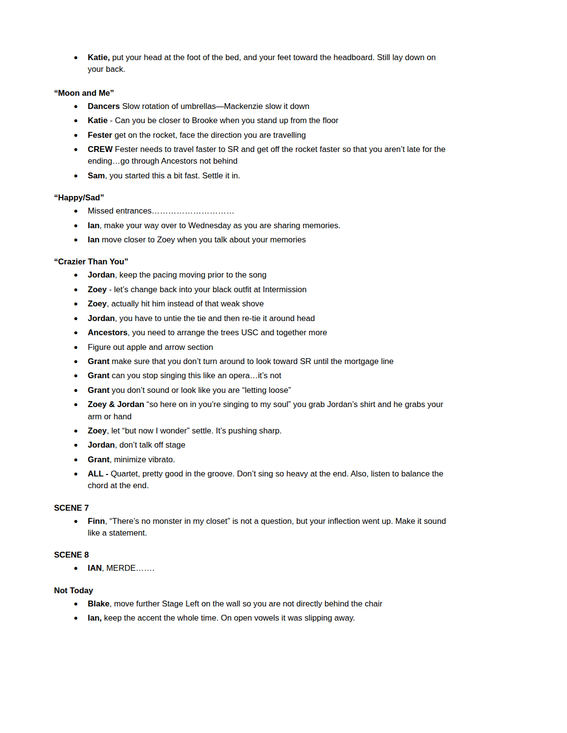Katie, put your head at the foot of the bed, and your feet toward the headboard. Still lay down on your back.
“Moon and Me”
Dancers Slow rotation of umbrellas—Mackenzie slow it down
Katie - Can you be closer to Brooke when you stand up from the floor
Fester get on the rocket, face the direction you are travelling
CREW Fester needs to travel faster to SR and get off the rocket faster so that you aren’t late for the ending…go through Ancestors not behind
Sam, you started this a bit fast. Settle it in.
“Happy/Sad”
Missed entrances…………………………
Ian, make your way over to Wednesday as you are sharing memories.
Ian move closer to Zoey when you talk about your memories
“Crazier Than You”
Jordan, keep the pacing moving prior to the song
Zoey - let’s change back into your black outfit at Intermission
Zoey, actually hit him instead of that weak shove
Jordan, you have to untie the tie and then re-tie it around head
Ancestors, you need to arrange the trees USC and together more
Figure out apple and arrow section
Grant make sure that you don’t turn around to look toward SR until the mortgage line
Grant can you stop singing this like an opera…it’s not
Grant you don’t sound or look like you are “letting loose”
Zoey & Jordan “so here on in you’re singing to my soul” you grab Jordan’s shirt and he grabs your arm or hand
Zoey, let “but now I wonder” settle. It’s pushing sharp.
Jordan, don’t talk off stage
Grant, minimize vibrato.
ALL - Quartet, pretty good in the groove. Don’t sing so heavy at the end. Also, listen to balance the chord at the end.
SCENE 7
Finn, “There’s no monster in my closet” is not a question, but your inflection went up. Make it sound like a statement.
SCENE 8
IAN, MERDE…….
Not Today
Blake, move further Stage Left on the wall so you are not directly behind the chair
Ian, keep the accent the whole time. On open vowels it was slipping away.